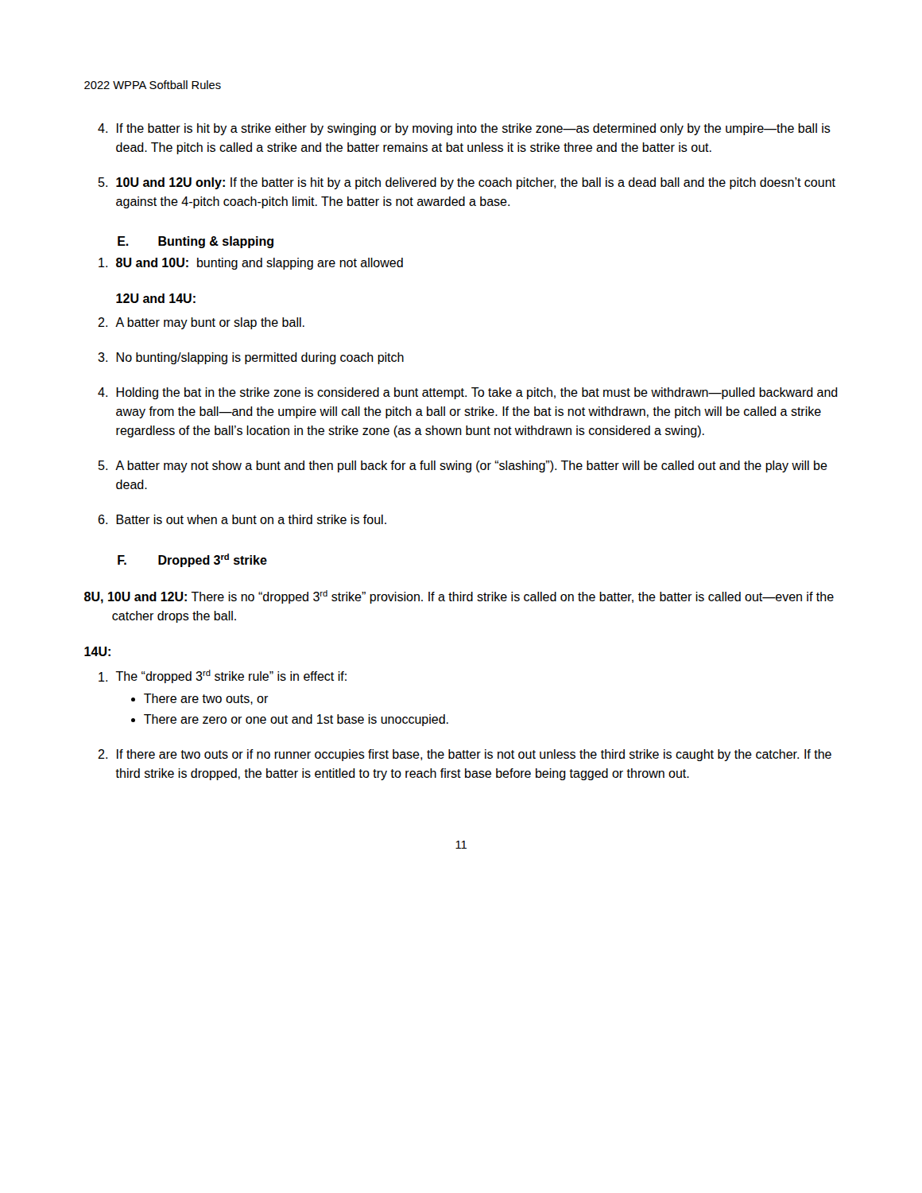2022 WPPA Softball Rules
If the batter is hit by a strike either by swinging or by moving into the strike zone—as determined only by the umpire—the ball is dead. The pitch is called a strike and the batter remains at bat unless it is strike three and the batter is out.
10U and 12U only: If the batter is hit by a pitch delivered by the coach pitcher, the ball is a dead ball and the pitch doesn’t count against the 4-pitch coach-pitch limit. The batter is not awarded a base.
E. Bunting & slapping
8U and 10U: bunting and slapping are not allowed
12U and 14U:
A batter may bunt or slap the ball.
No bunting/slapping is permitted during coach pitch
Holding the bat in the strike zone is considered a bunt attempt. To take a pitch, the bat must be withdrawn—pulled backward and away from the ball—and the umpire will call the pitch a ball or strike. If the bat is not withdrawn, the pitch will be called a strike regardless of the ball’s location in the strike zone (as a shown bunt not withdrawn is considered a swing).
A batter may not show a bunt and then pull back for a full swing (or “slashing”). The batter will be called out and the play will be dead.
Batter is out when a bunt on a third strike is foul.
F. Dropped 3rd strike
8U, 10U and 12U: There is no “dropped 3rd strike” provision. If a third strike is called on the batter, the batter is called out—even if the catcher drops the ball.
14U:
The “dropped 3rd strike rule” is in effect if:
There are two outs, or
There are zero or one out and 1st base is unoccupied.
If there are two outs or if no runner occupies first base, the batter is not out unless the third strike is caught by the catcher. If the third strike is dropped, the batter is entitled to try to reach first base before being tagged or thrown out.
11